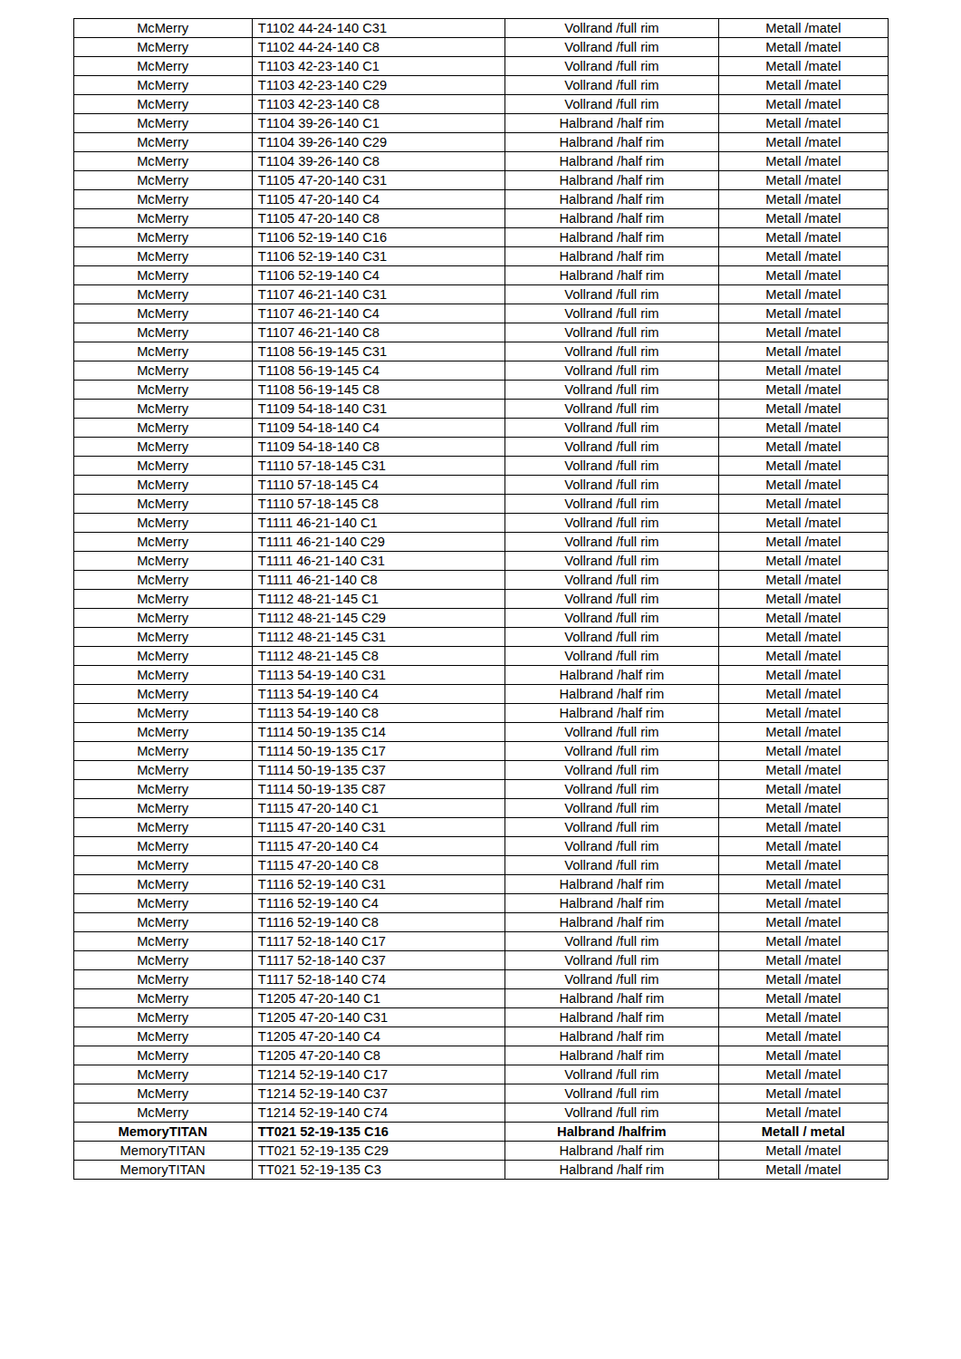| McMerry | T1102 44-24-140 C31 | Vollrand /full rim | Metall /matel |
| McMerry | T1102 44-24-140 C8 | Vollrand /full rim | Metall /matel |
| McMerry | T1103 42-23-140 C1 | Vollrand /full rim | Metall /matel |
| McMerry | T1103 42-23-140 C29 | Vollrand /full rim | Metall /matel |
| McMerry | T1103 42-23-140 C8 | Vollrand /full rim | Metall /matel |
| McMerry | T1104 39-26-140 C1 | Halbrand /half rim | Metall /matel |
| McMerry | T1104 39-26-140 C29 | Halbrand /half rim | Metall /matel |
| McMerry | T1104 39-26-140 C8 | Halbrand /half rim | Metall /matel |
| McMerry | T1105 47-20-140 C31 | Halbrand /half rim | Metall /matel |
| McMerry | T1105 47-20-140 C4 | Halbrand /half rim | Metall /matel |
| McMerry | T1105 47-20-140 C8 | Halbrand /half rim | Metall /matel |
| McMerry | T1106 52-19-140 C16 | Halbrand /half rim | Metall /matel |
| McMerry | T1106 52-19-140 C31 | Halbrand /half rim | Metall /matel |
| McMerry | T1106 52-19-140 C4 | Halbrand /half rim | Metall /matel |
| McMerry | T1107 46-21-140 C31 | Vollrand /full rim | Metall /matel |
| McMerry | T1107 46-21-140 C4 | Vollrand /full rim | Metall /matel |
| McMerry | T1107 46-21-140 C8 | Vollrand /full rim | Metall /matel |
| McMerry | T1108 56-19-145 C31 | Vollrand /full rim | Metall /matel |
| McMerry | T1108 56-19-145 C4 | Vollrand /full rim | Metall /matel |
| McMerry | T1108 56-19-145 C8 | Vollrand /full rim | Metall /matel |
| McMerry | T1109 54-18-140 C31 | Vollrand /full rim | Metall /matel |
| McMerry | T1109 54-18-140 C4 | Vollrand /full rim | Metall /matel |
| McMerry | T1109 54-18-140 C8 | Vollrand /full rim | Metall /matel |
| McMerry | T1110 57-18-145 C31 | Vollrand /full rim | Metall /matel |
| McMerry | T1110 57-18-145 C4 | Vollrand /full rim | Metall /matel |
| McMerry | T1110 57-18-145 C8 | Vollrand /full rim | Metall /matel |
| McMerry | T1111 46-21-140 C1 | Vollrand /full rim | Metall /matel |
| McMerry | T1111 46-21-140 C29 | Vollrand /full rim | Metall /matel |
| McMerry | T1111 46-21-140 C31 | Vollrand /full rim | Metall /matel |
| McMerry | T1111 46-21-140 C8 | Vollrand /full rim | Metall /matel |
| McMerry | T1112 48-21-145 C1 | Vollrand /full rim | Metall /matel |
| McMerry | T1112 48-21-145 C29 | Vollrand /full rim | Metall /matel |
| McMerry | T1112 48-21-145 C31 | Vollrand /full rim | Metall /matel |
| McMerry | T1112 48-21-145 C8 | Vollrand /full rim | Metall /matel |
| McMerry | T1113 54-19-140 C31 | Halbrand /half rim | Metall /matel |
| McMerry | T1113 54-19-140 C4 | Halbrand /half rim | Metall /matel |
| McMerry | T1113 54-19-140 C8 | Halbrand /half rim | Metall /matel |
| McMerry | T1114 50-19-135 C14 | Vollrand /full rim | Metall /matel |
| McMerry | T1114 50-19-135 C17 | Vollrand /full rim | Metall /matel |
| McMerry | T1114 50-19-135 C37 | Vollrand /full rim | Metall /matel |
| McMerry | T1114 50-19-135 C87 | Vollrand /full rim | Metall /matel |
| McMerry | T1115 47-20-140 C1 | Vollrand /full rim | Metall /matel |
| McMerry | T1115 47-20-140 C31 | Vollrand /full rim | Metall /matel |
| McMerry | T1115 47-20-140 C4 | Vollrand /full rim | Metall /matel |
| McMerry | T1115 47-20-140 C8 | Vollrand /full rim | Metall /matel |
| McMerry | T1116 52-19-140 C31 | Halbrand /half rim | Metall /matel |
| McMerry | T1116 52-19-140 C4 | Halbrand /half rim | Metall /matel |
| McMerry | T1116 52-19-140 C8 | Halbrand /half rim | Metall /matel |
| McMerry | T1117 52-18-140 C17 | Vollrand /full rim | Metall /matel |
| McMerry | T1117 52-18-140 C37 | Vollrand /full rim | Metall /matel |
| McMerry | T1117 52-18-140 C74 | Vollrand /full rim | Metall /matel |
| McMerry | T1205 47-20-140 C1 | Halbrand /half rim | Metall /matel |
| McMerry | T1205 47-20-140 C31 | Halbrand /half rim | Metall /matel |
| McMerry | T1205 47-20-140 C4 | Halbrand /half rim | Metall /matel |
| McMerry | T1205 47-20-140 C8 | Halbrand /half rim | Metall /matel |
| McMerry | T1214 52-19-140 C17 | Vollrand /full rim | Metall /matel |
| McMerry | T1214 52-19-140 C37 | Vollrand /full rim | Metall /matel |
| McMerry | T1214 52-19-140 C74 | Vollrand /full rim | Metall /matel |
| MemoryTITAN | TT021 52-19-135 C16 | Halbrand /halfrim | Metall / metal |
| MemoryTITAN | TT021 52-19-135 C29 | Halbrand /half rim | Metall /matel |
| MemoryTITAN | TT021 52-19-135 C3 | Halbrand /half rim | Metall /matel |